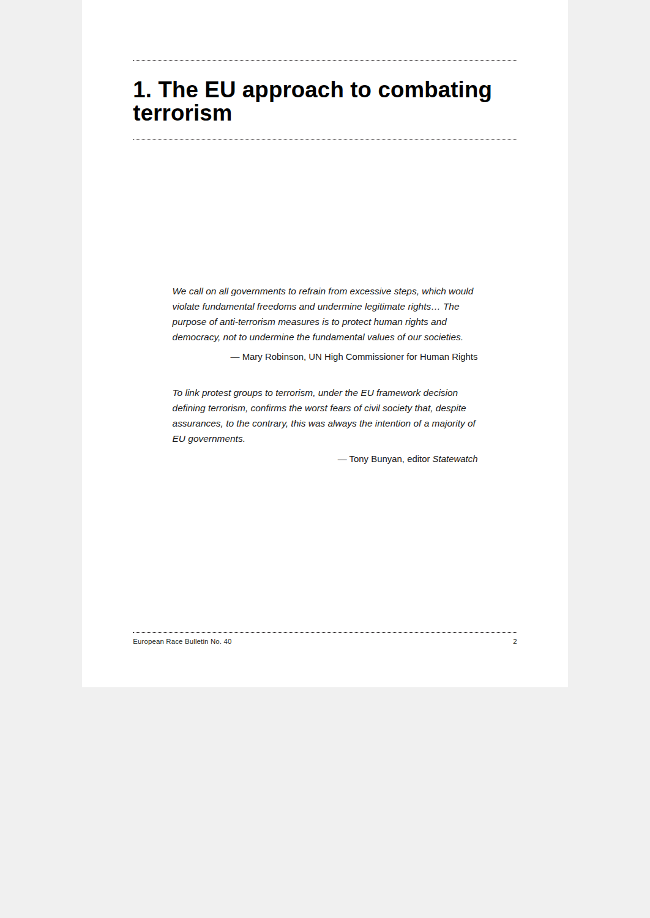1. The EU approach to combating terrorism
We call on all governments to refrain from excessive steps, which would violate fundamental freedoms and undermine legitimate rights… The purpose of anti‑terrorism measures is to protect human rights and democracy, not to undermine the fundamental values of our societies.
— Mary Robinson, UN High Commissioner for Human Rights
To link protest groups to terrorism, under the EU framework decision defining terrorism, confirms the worst fears of civil society that, despite assurances, to the contrary, this was always the intention of a majority of EU governments.
— Tony Bunyan, editor Statewatch
European Race Bulletin No. 40 2